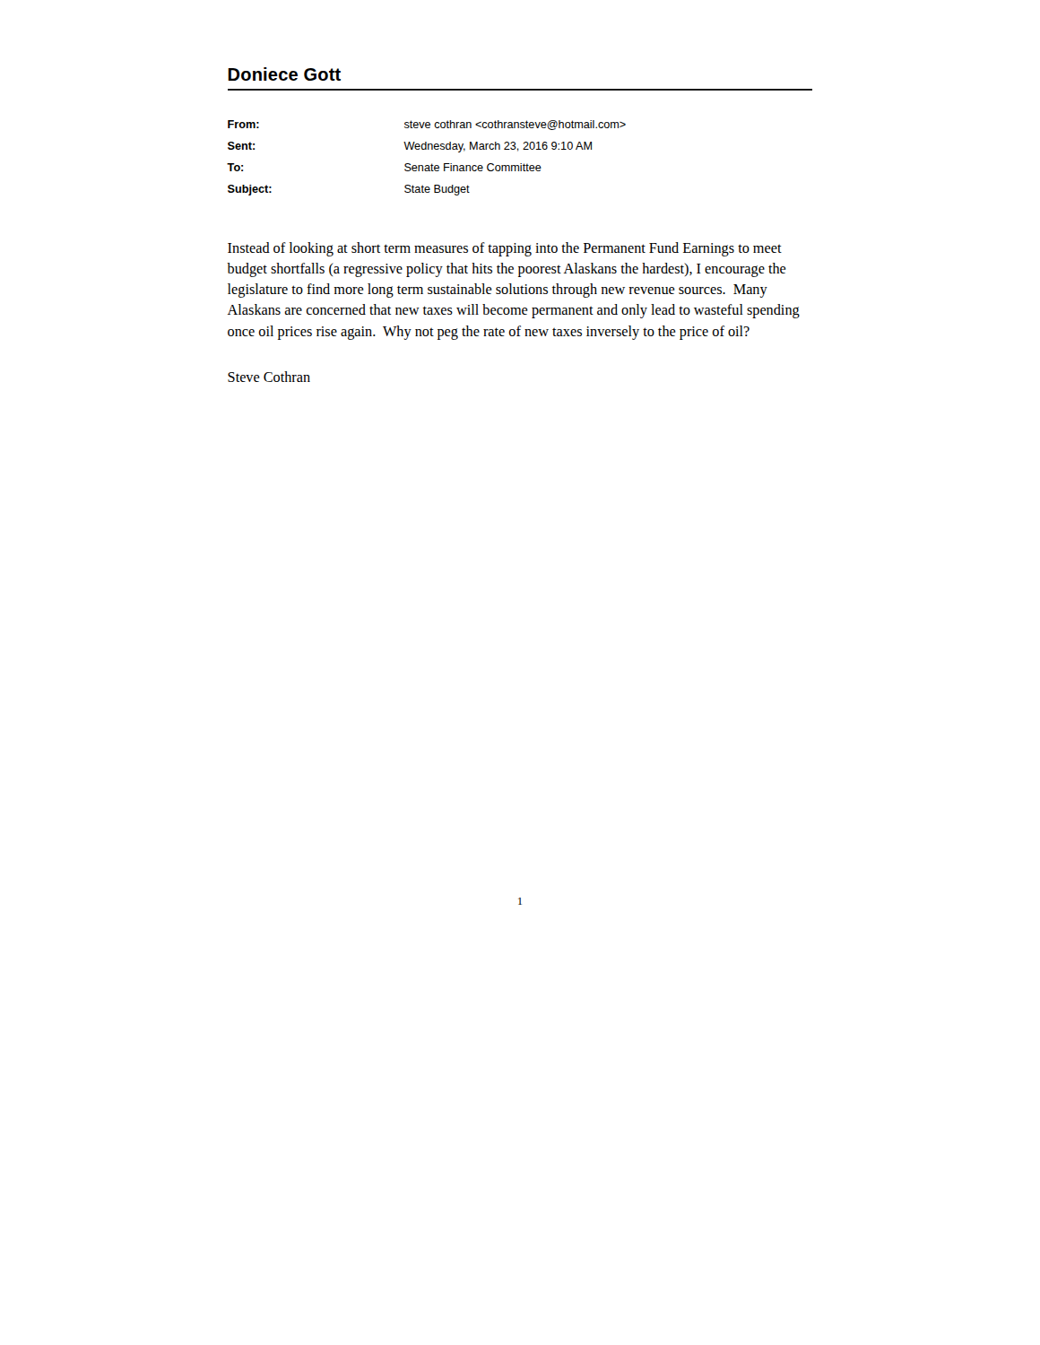Doniece Gott
| From: | steve cothran <cothransteve@hotmail.com> |
| Sent: | Wednesday, March 23, 2016 9:10 AM |
| To: | Senate Finance Committee |
| Subject: | State Budget |
Instead of looking at short term measures of tapping into the Permanent Fund Earnings to meet budget shortfalls (a regressive policy that hits the poorest Alaskans the hardest), I encourage the legislature to find more long term sustainable solutions through new revenue sources. Many Alaskans are concerned that new taxes will become permanent and only lead to wasteful spending once oil prices rise again. Why not peg the rate of new taxes inversely to the price of oil?
Steve Cothran
1